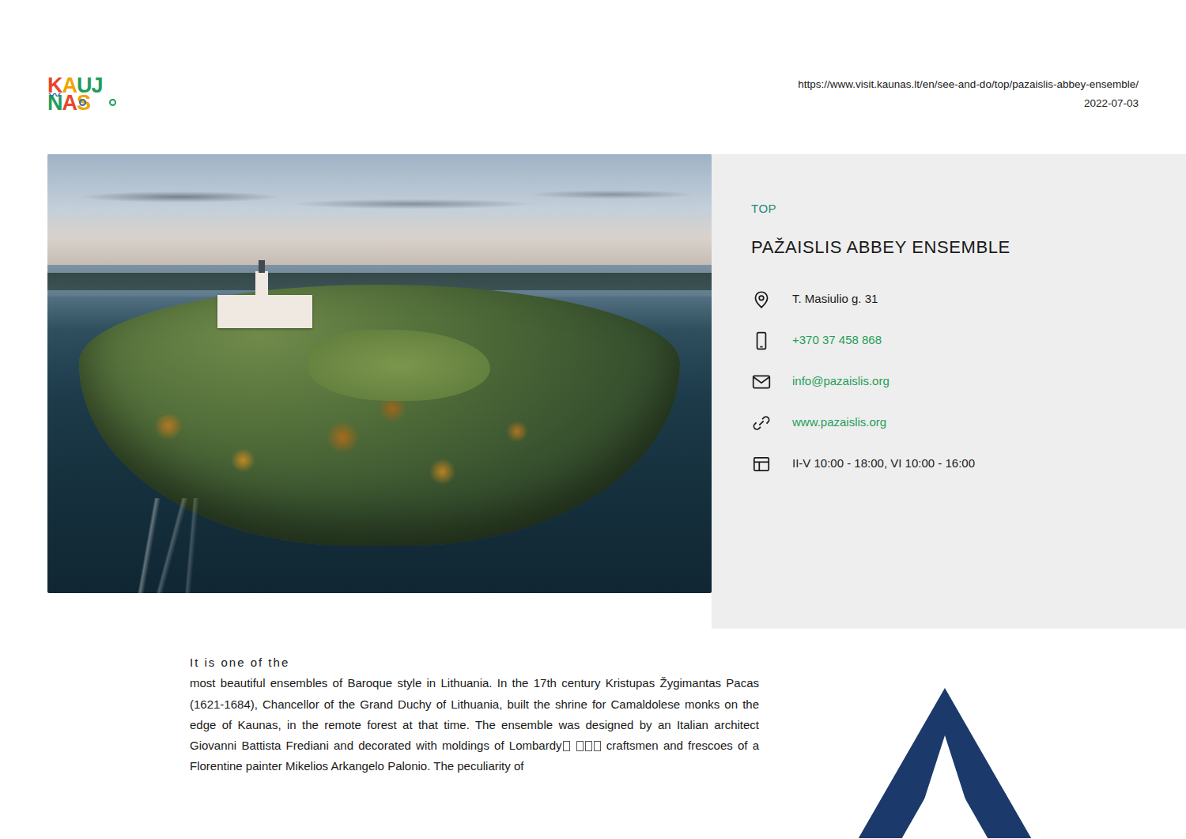KAUJ NAS 〰
https://www.visit.kaunas.lt/en/see-and-do/top/pazaislis-abbey-ensemble/
2022-07-03
TOP
PAŽAISLIS ABBEY ENSEMBLE
T. Masiulio g. 31
+370 37 458 868
info@pazaislis.org
www.pazaislis.org
II-V 10:00 - 18:00, VI 10:00 - 16:00
It is one of the most beautiful ensembles of Baroque style in Lithuania. In the 17th century Kristupas Žygimantas Pacas (1621-1684), Chancellor of the Grand Duchy of Lithuania, built the shrine for Camaldolese monks on the edge of Kaunas, in the remote forest at that time. The ensemble was designed by an Italian architect Giovanni Battista Frediani and decorated with moldings of Lombardy craftsmen and frescoes of a Florentine painter Mikelios Arkangelo Palonio. The peculiarity of